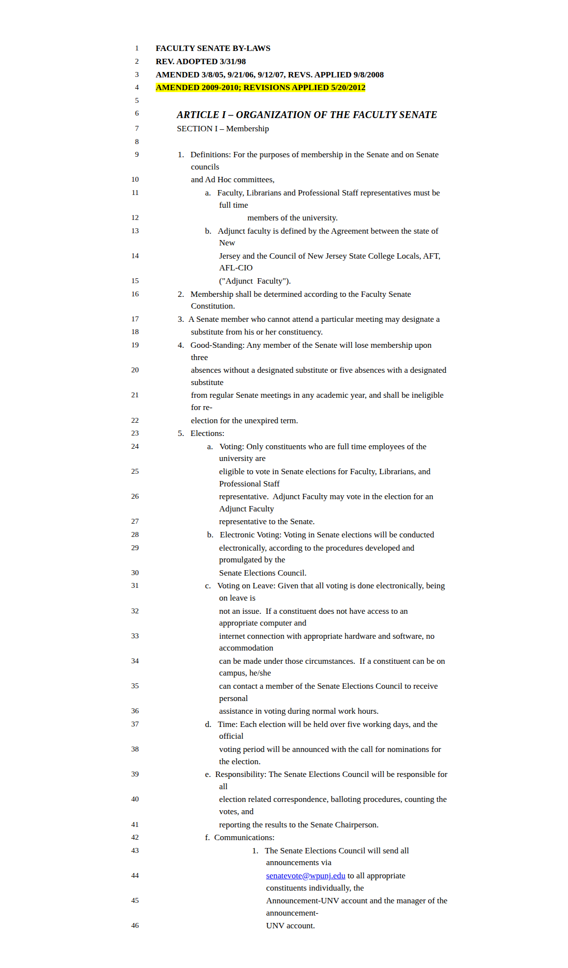| 1 | FACULTY SENATE BY-LAWS |
| 2 | REV. ADOPTED 3/31/98 |
| 3 | AMENDED 3/8/05, 9/21/06, 9/12/07, REVS. APPLIED 9/8/2008 |
| 4 | AMENDED 2009-2010; REVISIONS APPLIED 5/20/2012 |
| 5 | |
| 6 | ARTICLE I – ORGANIZATION OF THE FACULTY SENATE |
| 7 | SECTION I – Membership |
| 8 | |
| 9 | 1. Definitions: For the purposes of membership in the Senate and on Senate councils |
| 10 | and Ad Hoc c ommittees, |
| 11 | a. Faculty, Librarians and Professional Staff representatives must be full time |
| 12 | members of the university. |
| 13 | b. Adjunct faculty is defined by the Agreement between the state of New |
| 14 | Jersey and the Council of New Jersey State College Locals, AFT, AFL-CIO |
| 15 | ("Adjunct Faculty"). |
| 16 | 2. Membership shall be determined according to the Faculty Senate Constitution. |
| 17 | 3. A Senate member who cannot attend a particular meeting may designate a |
| 18 | substitute from his or her constituency. |
| 19 | 4. Good-Standing: Any member of the Senate will lose membership upon three |
| 20 | absences without a designated substitute or five absences with a designated substitute |
| 21 | from regular Senate meetings in any academic year, and shall be ineligible for re- |
| 22 | election for the unexpired term. |
| 23 | 5. Elections: |
| 24 | a. Voting: Only constituents who are full time employees of the university are |
| 25 | eligible to vote in Senate elections for Faculty, Librarians, and Professional Staff |
| 26 | representative. Adjunct Faculty may vote in the election for an Adjunct Faculty |
| 27 | representative to the Senate. |
| 28 | b. Electronic Voting: Voting in Senate elections will be conducted |
| 29 | electronically, according to the procedures developed and promulgated by the |
| 30 | Senate Elections Council. |
| 31 | c. Voting on Leave: Given that all voting is done electronically, being on leave is |
| 32 | not an issue. If a constituent does not have access to an appropriate computer and |
| 33 | internet connection with appropriate hardware and software, no accommodation |
| 34 | can be made under those circumstances. If a constituent can be on campus, he/she |
| 35 | can contact a member of the Senate Elections Council to receive personal |
| 36 | assistance in voting during normal work hours. |
| 37 | d. Time: Each election will be held over five working days, and the official |
| 38 | voting period will be announced with the call for nominations for the election. |
| 39 | e. Responsibility: The Senate Elections Council will be responsible for all |
| 40 | election related correspondence, balloting procedures, counting the votes, and |
| 41 | reporting the results to the Senate Chairperson. |
| 42 | f. Communications: |
| 43 | 1. The Senate Elections Council will send all announcements via |
| 44 | senatevote@wpunj.edu to all appropriate constituents individually, the |
| 45 | Announcement-UNV account and the manager of the announcement- |
| 46 | UNV account. |